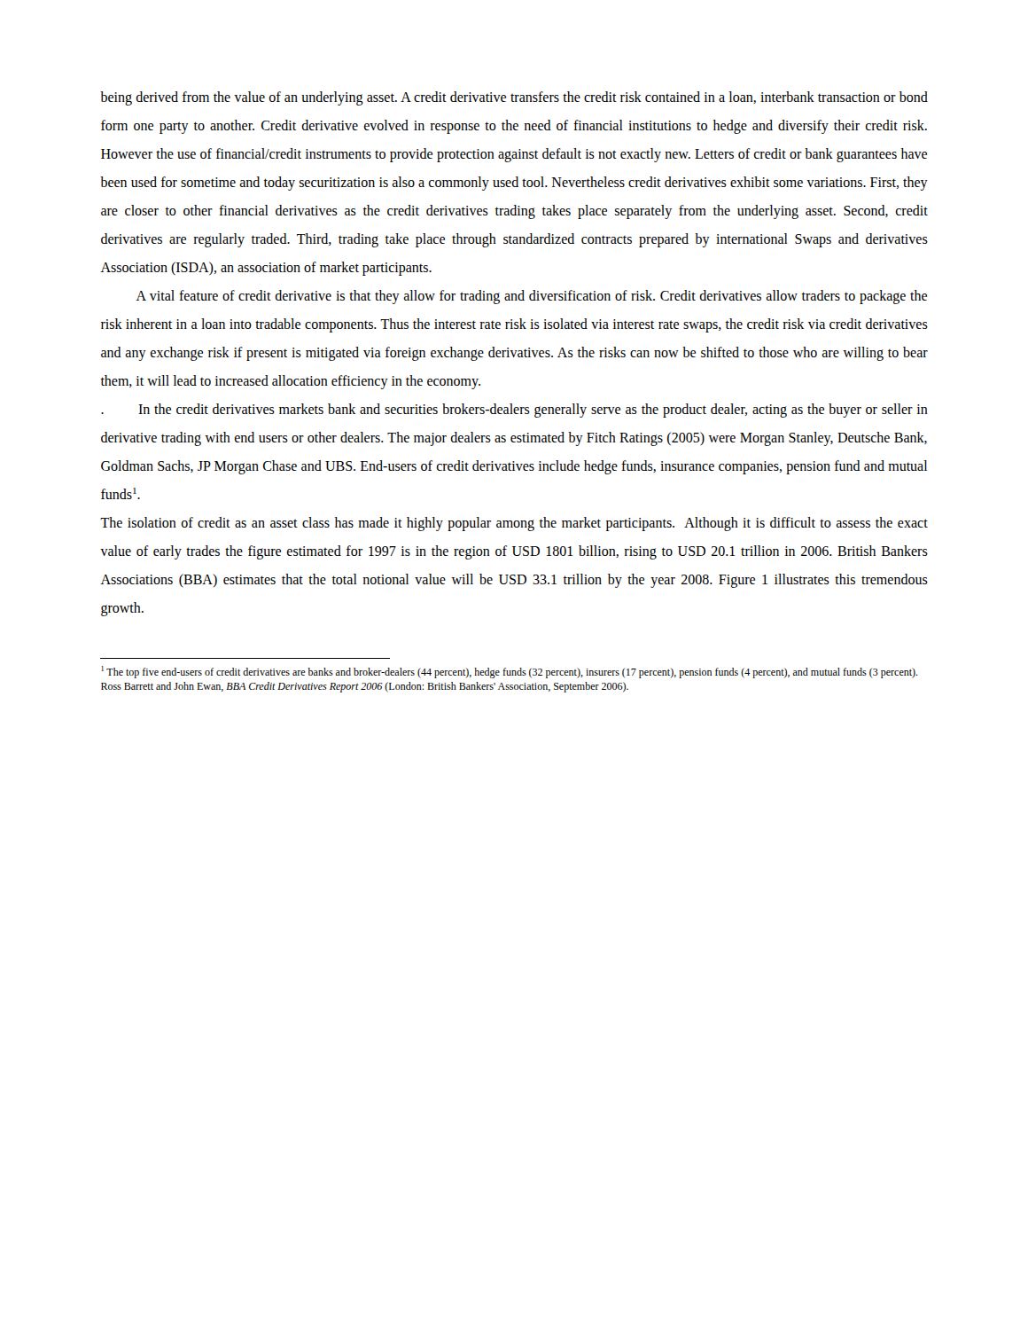being derived from the value of an underlying asset. A credit derivative transfers the credit risk contained in a loan, interbank transaction or bond form one party to another. Credit derivative evolved in response to the need of financial institutions to hedge and diversify their credit risk. However the use of financial/credit instruments to provide protection against default is not exactly new. Letters of credit or bank guarantees have been used for sometime and today securitization is also a commonly used tool. Nevertheless credit derivatives exhibit some variations. First, they are closer to other financial derivatives as the credit derivatives trading takes place separately from the underlying asset. Second, credit derivatives are regularly traded. Third, trading take place through standardized contracts prepared by international Swaps and derivatives Association (ISDA), an association of market participants.
A vital feature of credit derivative is that they allow for trading and diversification of risk. Credit derivatives allow traders to package the risk inherent in a loan into tradable components. Thus the interest rate risk is isolated via interest rate swaps, the credit risk via credit derivatives and any exchange risk if present is mitigated via foreign exchange derivatives. As the risks can now be shifted to those who are willing to bear them, it will lead to increased allocation efficiency in the economy.
. In the credit derivatives markets bank and securities brokers-dealers generally serve as the product dealer, acting as the buyer or seller in derivative trading with end users or other dealers. The major dealers as estimated by Fitch Ratings (2005) were Morgan Stanley, Deutsche Bank, Goldman Sachs, JP Morgan Chase and UBS. End-users of credit derivatives include hedge funds, insurance companies, pension fund and mutual funds1.
The isolation of credit as an asset class has made it highly popular among the market participants. Although it is difficult to assess the exact value of early trades the figure estimated for 1997 is in the region of USD 1801 billion, rising to USD 20.1 trillion in 2006. British Bankers Associations (BBA) estimates that the total notional value will be USD 33.1 trillion by the year 2008. Figure 1 illustrates this tremendous growth.
1 The top five end-users of credit derivatives are banks and broker-dealers (44 percent), hedge funds (32 percent), insurers (17 percent), pension funds (4 percent), and mutual funds (3 percent). Ross Barrett and John Ewan, BBA Credit Derivatives Report 2006 (London: British Bankers' Association, September 2006).